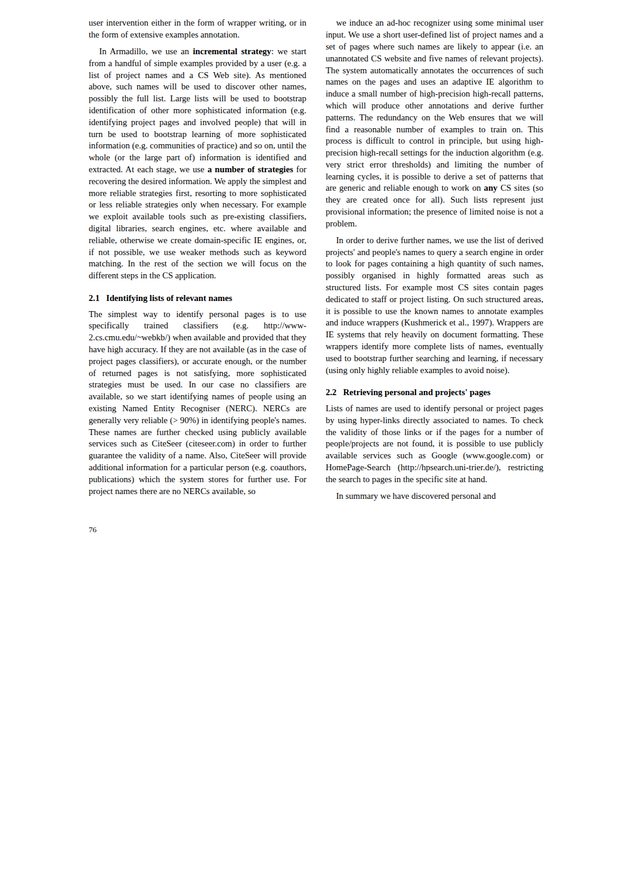user intervention either in the form of wrapper writing, or in the form of extensive examples annotation.
In Armadillo, we use an incremental strategy: we start from a handful of simple examples provided by a user (e.g. a list of project names and a CS Web site). As mentioned above, such names will be used to discover other names, possibly the full list. Large lists will be used to bootstrap identification of other more sophisticated information (e.g. identifying project pages and involved people) that will in turn be used to bootstrap learning of more sophisticated information (e.g. communities of practice) and so on, until the whole (or the large part of) information is identified and extracted. At each stage, we use a number of strategies for recovering the desired information. We apply the simplest and more reliable strategies first, resorting to more sophisticated or less reliable strategies only when necessary. For example we exploit available tools such as pre-existing classifiers, digital libraries, search engines, etc. where available and reliable, otherwise we create domain-specific IE engines, or, if not possible, we use weaker methods such as keyword matching. In the rest of the section we will focus on the different steps in the CS application.
2.1 Identifying lists of relevant names
The simplest way to identify personal pages is to use specifically trained classifiers (e.g. http://www-2.cs.cmu.edu/~webkb/) when available and provided that they have high accuracy. If they are not available (as in the case of project pages classifiers), or accurate enough, or the number of returned pages is not satisfying, more sophisticated strategies must be used. In our case no classifiers are available, so we start identifying names of people using an existing Named Entity Recogniser (NERC). NERCs are generally very reliable (> 90%) in identifying people's names. These names are further checked using publicly available services such as CiteSeer (citeseer.com) in order to further guarantee the validity of a name. Also, CiteSeer will provide additional information for a particular person (e.g. coauthors, publications) which the system stores for further use. For project names there are no NERCs available, so
we induce an ad-hoc recognizer using some minimal user input. We use a short user-defined list of project names and a set of pages where such names are likely to appear (i.e. an unannotated CS website and five names of relevant projects). The system automatically annotates the occurrences of such names on the pages and uses an adaptive IE algorithm to induce a small number of high-precision high-recall patterns, which will produce other annotations and derive further patterns. The redundancy on the Web ensures that we will find a reasonable number of examples to train on. This process is difficult to control in principle, but using high-precision high-recall settings for the induction algorithm (e.g. very strict error thresholds) and limiting the number of learning cycles, it is possible to derive a set of patterns that are generic and reliable enough to work on any CS sites (so they are created once for all). Such lists represent just provisional information; the presence of limited noise is not a problem.
In order to derive further names, we use the list of derived projects' and people's names to query a search engine in order to look for pages containing a high quantity of such names, possibly organised in highly formatted areas such as structured lists. For example most CS sites contain pages dedicated to staff or project listing. On such structured areas, it is possible to use the known names to annotate examples and induce wrappers (Kushmerick et al., 1997). Wrappers are IE systems that rely heavily on document formatting. These wrappers identify more complete lists of names, eventually used to bootstrap further searching and learning, if necessary (using only highly reliable examples to avoid noise).
2.2 Retrieving personal and projects' pages
Lists of names are used to identify personal or project pages by using hyper-links directly associated to names. To check the validity of those links or if the pages for a number of people/projects are not found, it is possible to use publicly available services such as Google (www.google.com) or HomePage-Search (http://hpsearch.uni-trier.de/), restricting the search to pages in the specific site at hand.
In summary we have discovered personal and
76